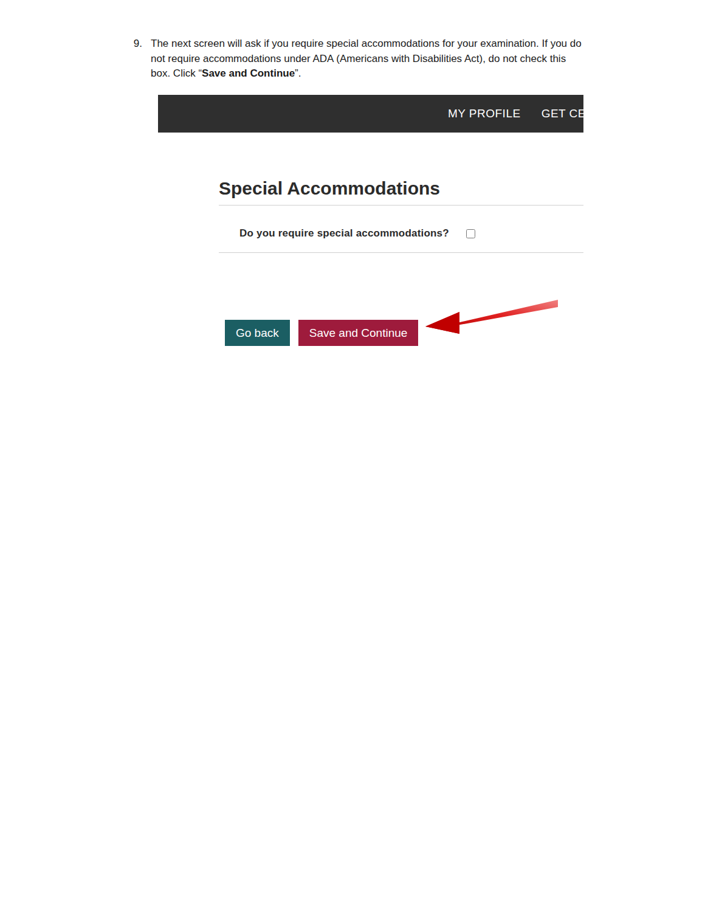9. The next screen will ask if you require special accommodations for your examination. If you do not require accommodations under ADA (Americans with Disabilities Act), do not check this box. Click “Save and Continue”.
MY PROFILE GET CERT
Special Accommodations
Do you require special accommodations?
Go back Save and Continue